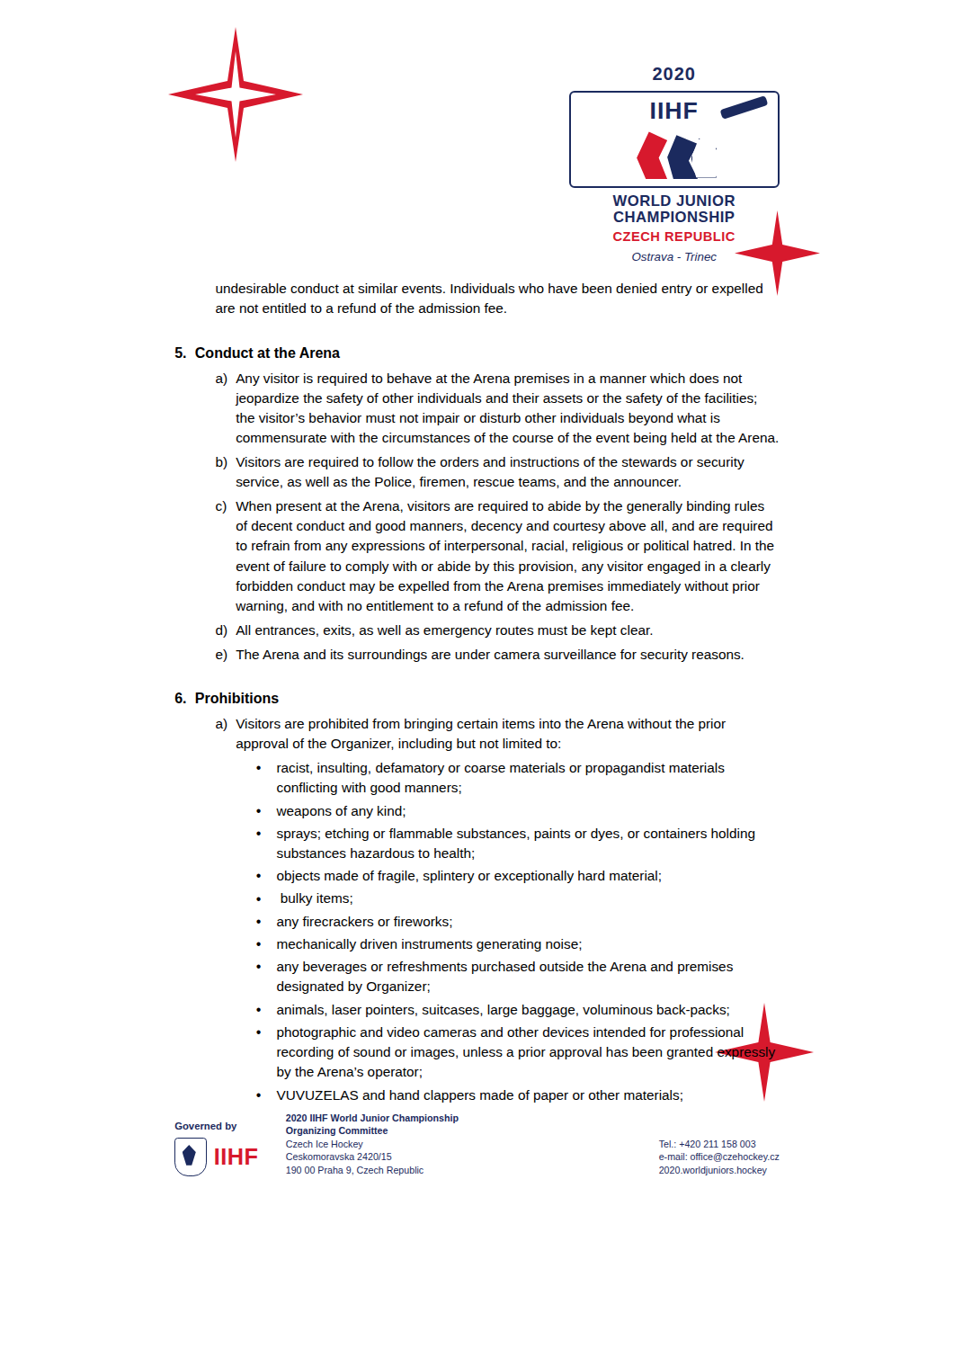2020
IIHF
WORLD JUNIOR
CHAMPIONSHIP
CZECH REPUBLIC
Ostrava - Trinec
undesirable conduct at similar events. Individuals who have been denied entry or expelled are not entitled to a refund of the admission fee.
5. Conduct at the Arena
a) Any visitor is required to behave at the Arena premises in a manner which does not jeopardize the safety of other individuals and their assets or the safety of the facilities; the visitor’s behavior must not impair or disturb other individuals beyond what is commensurate with the circumstances of the course of the event being held at the Arena.
b) Visitors are required to follow the orders and instructions of the stewards or security service, as well as the Police, firemen, rescue teams, and the announcer.
c) When present at the Arena, visitors are required to abide by the generally binding rules of decent conduct and good manners, decency and courtesy above all, and are required to refrain from any expressions of interpersonal, racial, religious or political hatred. In the event of failure to comply with or abide by this provision, any visitor engaged in a clearly forbidden conduct may be expelled from the Arena premises immediately without prior warning, and with no entitlement to a refund of the admission fee.
d) All entrances, exits, as well as emergency routes must be kept clear.
e) The Arena and its surroundings are under camera surveillance for security reasons.
6. Prohibitions
a) Visitors are prohibited from bringing certain items into the Arena without the prior approval of the Organizer, including but not limited to:
racist, insulting, defamatory or coarse materials or propagandist materials conflicting with good manners;
weapons of any kind;
sprays; etching or flammable substances, paints or dyes, or containers holding substances hazardous to health;
objects made of fragile, splintery or exceptionally hard material;
bulky items;
any firecrackers or fireworks;
mechanically driven instruments generating noise;
any beverages or refreshments purchased outside the Arena and premises designated by Organizer;
animals, laser pointers, suitcases, large baggage, voluminous back-packs;
photographic and video cameras and other devices intended for professional recording of sound or images, unless a prior approval has been granted expressly by the Arena’s operator;
VUVUZELAS and hand clappers made of paper or other materials;
Governed by
IIHF
2020 IIHF World Junior Championship
Organizing Committee
Czech Ice Hockey
Ceskomoravska 2420/15
190 00 Praha 9, Czech Republic
Tel.: +420 211 158 003
e-mail: office@czehockey.cz
2020.worldjuniors.hockey